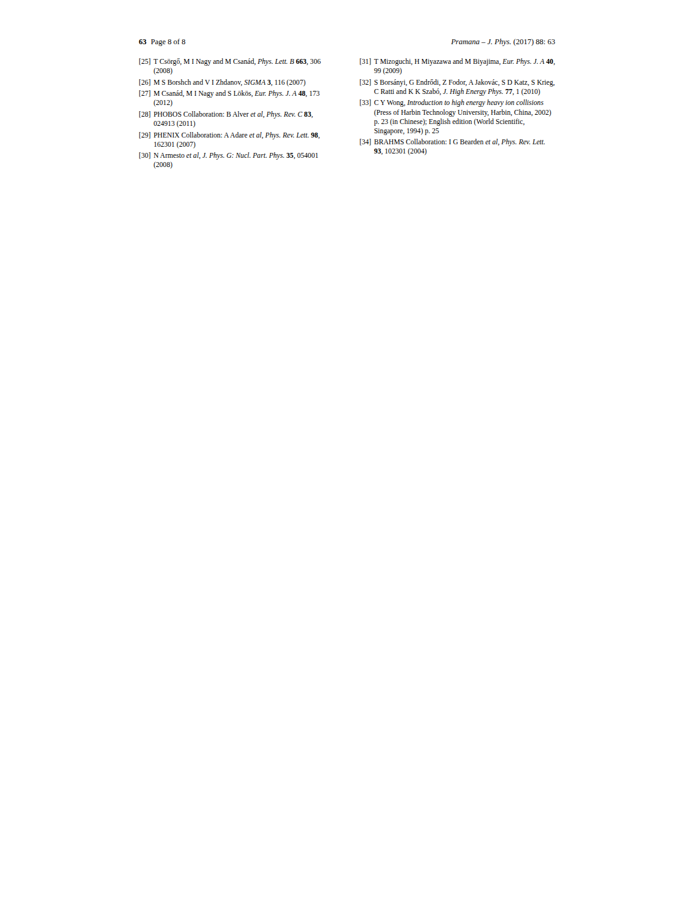63 Page 8 of 8
Pramana – J. Phys. (2017) 88: 63
[25] T Csörgő, M I Nagy and M Csanád, Phys. Lett. B 663, 306 (2008)
[26] M S Borshch and V I Zhdanov, SIGMA 3, 116 (2007)
[27] M Csanád, M I Nagy and S Lökös, Eur. Phys. J. A 48, 173 (2012)
[28] PHOBOS Collaboration: B Alver et al, Phys. Rev. C 83, 024913 (2011)
[29] PHENIX Collaboration: A Adare et al, Phys. Rev. Lett. 98, 162301 (2007)
[30] N Armesto et al, J. Phys. G: Nucl. Part. Phys. 35, 054001 (2008)
[31] T Mizoguchi, H Miyazawa and M Biyajima, Eur. Phys. J. A 40, 99 (2009)
[32] S Borsányi, G Endrődi, Z Fodor, A Jakovác, S D Katz, S Krieg, C Ratti and K K Szabó, J. High Energy Phys. 77, 1 (2010)
[33] C Y Wong, Introduction to high energy heavy ion collisions (Press of Harbin Technology University, Harbin, China, 2002) p. 23 (in Chinese); English edition (World Scientific, Singapore, 1994) p. 25
[34] BRAHMS Collaboration: I G Bearden et al, Phys. Rev. Lett. 93, 102301 (2004)